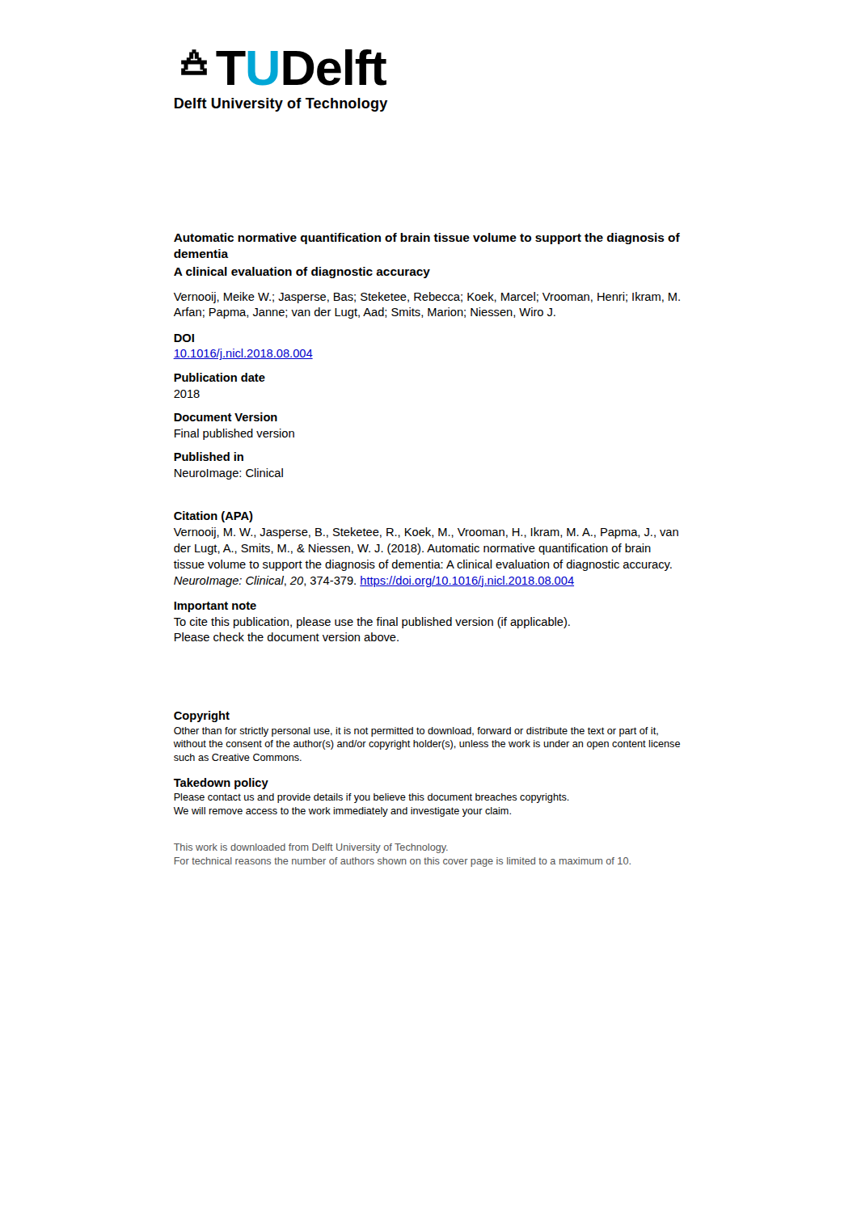🜁TUDelft
Delft University of Technology
Automatic normative quantification of brain tissue volume to support the diagnosis of dementia
A clinical evaluation of diagnostic accuracy
Vernooij, Meike W.; Jasperse, Bas; Steketee, Rebecca; Koek, Marcel; Vrooman, Henri; Ikram, M. Arfan; Papma, Janne; van der Lugt, Aad; Smits, Marion; Niessen, Wiro J.
DOI
10.1016/j.nicl.2018.08.004
Publication date
2018
Document Version
Final published version
Published in
NeuroImage: Clinical
Citation (APA)
Vernooij, M. W., Jasperse, B., Steketee, R., Koek, M., Vrooman, H., Ikram, M. A., Papma, J., van der Lugt, A., Smits, M., & Niessen, W. J. (2018). Automatic normative quantification of brain tissue volume to support the diagnosis of dementia: A clinical evaluation of diagnostic accuracy. NeuroImage: Clinical, 20, 374-379. https://doi.org/10.1016/j.nicl.2018.08.004
Important note
To cite this publication, please use the final published version (if applicable).
Please check the document version above.
Copyright
Other than for strictly personal use, it is not permitted to download, forward or distribute the text or part of it, without the consent of the author(s) and/or copyright holder(s), unless the work is under an open content license such as Creative Commons.
Takedown policy
Please contact us and provide details if you believe this document breaches copyrights.
We will remove access to the work immediately and investigate your claim.
This work is downloaded from Delft University of Technology.
For technical reasons the number of authors shown on this cover page is limited to a maximum of 10.